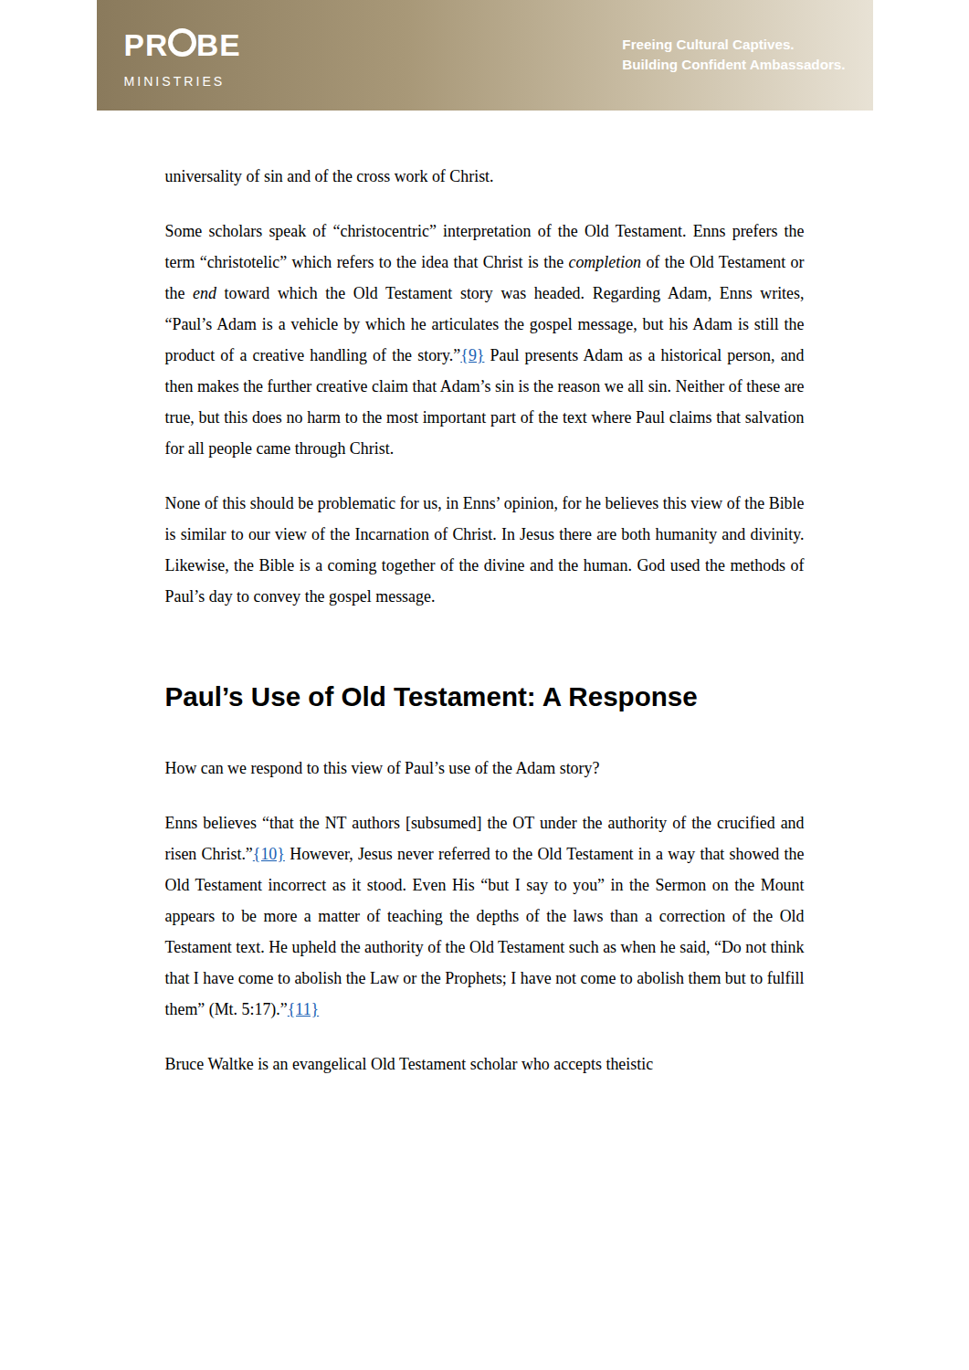PR BEMINISTRIES
Freeing Cultural Captives. Building Confident Ambassadors.
universality of sin and of the cross work of Christ.
Some scholars speak of “christocentric” interpretation of the Old Testament. Enns prefers the term “christotelic” which refers to the idea that Christ is the completion of the Old Testament or the end toward which the Old Testament story was headed. Regarding Adam, Enns writes, “Paul’s Adam is a vehicle by which he articulates the gospel message, but his Adam is still the product of a creative handling of the story.”{9} Paul presents Adam as a historical person, and then makes the further creative claim that Adam’s sin is the reason we all sin. Neither of these are true, but this does no harm to the most important part of the text where Paul claims that salvation for all people came through Christ.
None of this should be problematic for us, in Enns’ opinion, for he believes this view of the Bible is similar to our view of the Incarnation of Christ. In Jesus there are both humanity and divinity. Likewise, the Bible is a coming together of the divine and the human. God used the methods of Paul’s day to convey the gospel message.
Paul’s Use of Old Testament: A Response
How can we respond to this view of Paul’s use of the Adam story?
Enns believes “that the NT authors [subsumed] the OT under the authority of the crucified and risen Christ.”{10} However, Jesus never referred to the Old Testament in a way that showed the Old Testament incorrect as it stood. Even His “but I say to you” in the Sermon on the Mount appears to be more a matter of teaching the depths of the laws than a correction of the Old Testament text. He upheld the authority of the Old Testament such as when he said, “Do not think that I have come to abolish the Law or the Prophets; I have not come to abolish them but to fulfill them” (Mt. 5:17).”{11}
Bruce Waltke is an evangelical Old Testament scholar who accepts theistic